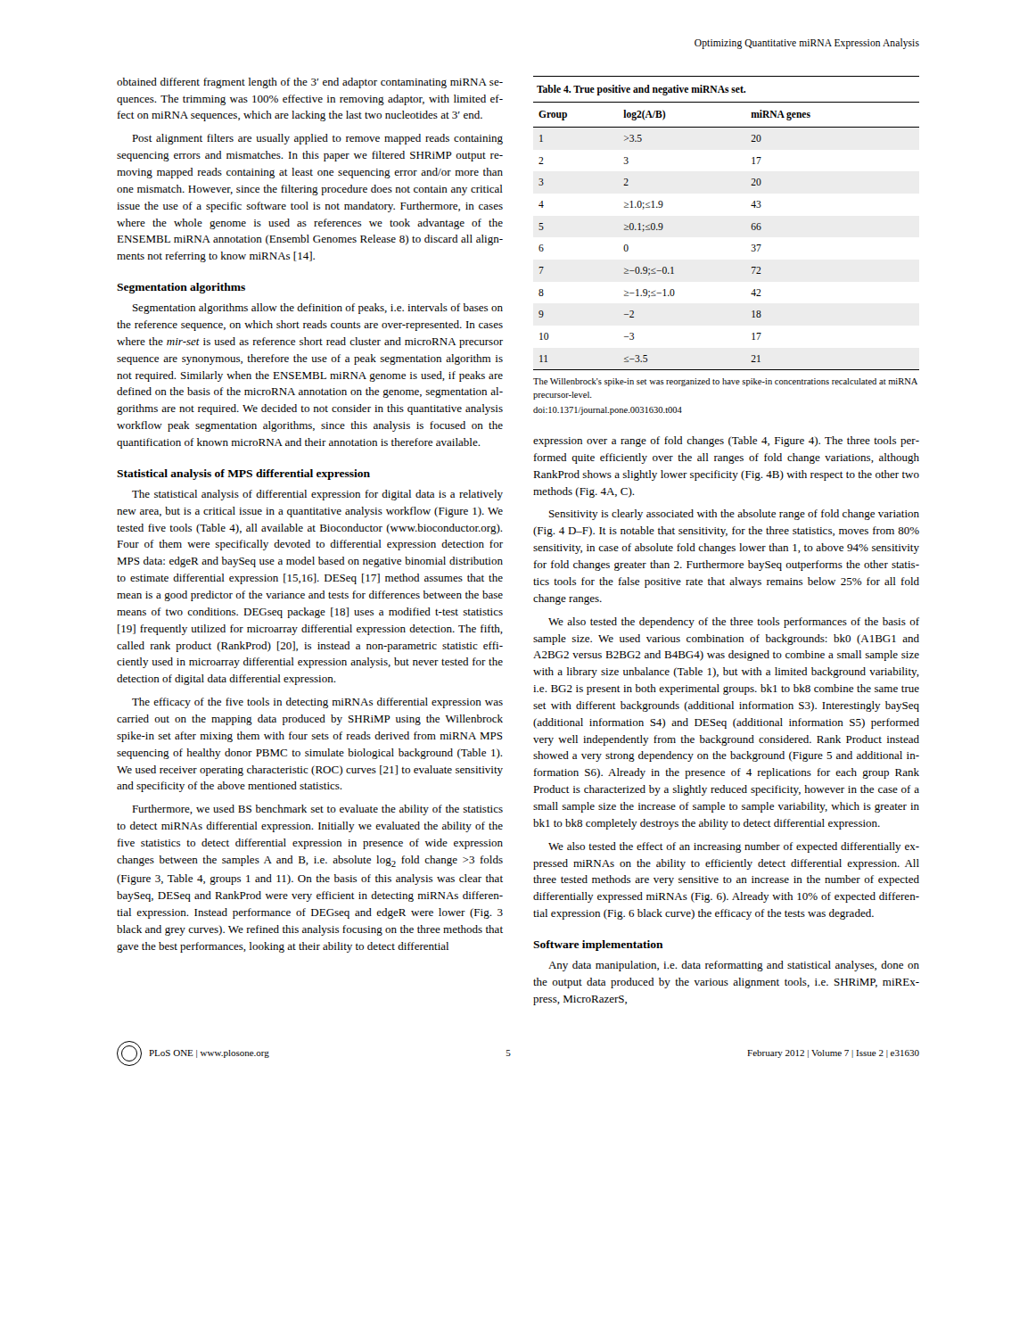Optimizing Quantitative miRNA Expression Analysis
obtained different fragment length of the 3′ end adaptor contaminating miRNA sequences. The trimming was 100% effective in removing adaptor, with limited effect on miRNA sequences, which are lacking the last two nucleotides at 3′ end.
Post alignment filters are usually applied to remove mapped reads containing sequencing errors and mismatches. In this paper we filtered SHRiMP output removing mapped reads containing at least one sequencing error and/or more than one mismatch. However, since the filtering procedure does not contain any critical issue the use of a specific software tool is not mandatory. Furthermore, in cases where the whole genome is used as references we took advantage of the ENSEMBL miRNA annotation (Ensembl Genomes Release 8) to discard all alignments not referring to know miRNAs [14].
Segmentation algorithms
Segmentation algorithms allow the definition of peaks, i.e. intervals of bases on the reference sequence, on which short reads counts are over-represented. In cases where the mir-set is used as reference short read cluster and microRNA precursor sequence are synonymous, therefore the use of a peak segmentation algorithm is not required. Similarly when the ENSEMBL miRNA genome is used, if peaks are defined on the basis of the microRNA annotation on the genome, segmentation algorithms are not required. We decided to not consider in this quantitative analysis workflow peak segmentation algorithms, since this analysis is focused on the quantification of known microRNA and their annotation is therefore available.
Statistical analysis of MPS differential expression
The statistical analysis of differential expression for digital data is a relatively new area, but is a critical issue in a quantitative analysis workflow (Figure 1). We tested five tools (Table 4), all available at Bioconductor (www.bioconductor.org). Four of them were specifically devoted to differential expression detection for MPS data: edgeR and baySeq use a model based on negative binomial distribution to estimate differential expression [15,16]. DESeq [17] method assumes that the mean is a good predictor of the variance and tests for differences between the base means of two conditions. DEGseq package [18] uses a modified t-test statistics [19] frequently utilized for microarray differential expression detection. The fifth, called rank product (RankProd) [20], is instead a non-parametric statistic efficiently used in microarray differential expression analysis, but never tested for the detection of digital data differential expression.
The efficacy of the five tools in detecting miRNAs differential expression was carried out on the mapping data produced by SHRiMP using the Willenbrock spike-in set after mixing them with four sets of reads derived from miRNA MPS sequencing of healthy donor PBMC to simulate biological background (Table 1). We used receiver operating characteristic (ROC) curves [21] to evaluate sensitivity and specificity of the above mentioned statistics.
Furthermore, we used BS benchmark set to evaluate the ability of the statistics to detect miRNAs differential expression. Initially we evaluated the ability of the five statistics to detect differential expression in presence of wide expression changes between the samples A and B, i.e. absolute log2 fold change >3 folds (Figure 3, Table 4, groups 1 and 11). On the basis of this analysis was clear that baySeq, DESeq and RankProd were very efficient in detecting miRNAs differential expression. Instead performance of DEGseq and edgeR were lower (Fig. 3 black and grey curves). We refined this analysis focusing on the three methods that gave the best performances, looking at their ability to detect differential
Table 4. True positive and negative miRNAs set.
| Group | log2(A/B) | miRNA genes |
| --- | --- | --- |
| 1 | >3.5 | 20 |
| 2 | 3 | 17 |
| 3 | 2 | 20 |
| 4 | ≥1.0;≤1.9 | 43 |
| 5 | ≥0.1;≤0.9 | 66 |
| 6 | 0 | 37 |
| 7 | ≥−0.9;≤−0.1 | 72 |
| 8 | ≥−1.9;≤−1.0 | 42 |
| 9 | −2 | 18 |
| 10 | −3 | 17 |
| 11 | ≤−3.5 | 21 |
The Willenbrock's spike-in set was reorganized to have spike-in concentrations recalculated at miRNA precursor-level.
doi:10.1371/journal.pone.0031630.t004
expression over a range of fold changes (Table 4, Figure 4). The three tools performed quite efficiently over the all ranges of fold change variations, although RankProd shows a slightly lower specificity (Fig. 4B) with respect to the other two methods (Fig. 4A, C).
Sensitivity is clearly associated with the absolute range of fold change variation (Fig. 4 D–F). It is notable that sensitivity, for the three statistics, moves from 80% sensitivity, in case of absolute fold changes lower than 1, to above 94% sensitivity for fold changes greater than 2. Furthermore baySeq outperforms the other statistics tools for the false positive rate that always remains below 25% for all fold change ranges.
We also tested the dependency of the three tools performances of the basis of sample size. We used various combination of backgrounds: bk0 (A1BG1 and A2BG2 versus B2BG2 and B4BG4) was designed to combine a small sample size with a library size unbalance (Table 1), but with a limited background variability, i.e. BG2 is present in both experimental groups. bk1 to bk8 combine the same true set with different backgrounds (additional information S3). Interestingly baySeq (additional information S4) and DESeq (additional information S5) performed very well independently from the background considered. Rank Product instead showed a very strong dependency on the background (Figure 5 and additional information S6). Already in the presence of 4 replications for each group Rank Product is characterized by a slightly reduced specificity, however in the case of a small sample size the increase of sample to sample variability, which is greater in bk1 to bk8 completely destroys the ability to detect differential expression.
We also tested the effect of an increasing number of expected differentially expressed miRNAs on the ability to efficiently detect differential expression. All three tested methods are very sensitive to an increase in the number of expected differentially expressed miRNAs (Fig. 6). Already with 10% of expected differential expression (Fig. 6 black curve) the efficacy of the tests was degraded.
Software implementation
Any data manipulation, i.e. data reformatting and statistical analyses, done on the output data produced by the various alignment tools, i.e. SHRiMP, miRExpress, MicroRazerS,
PLoS ONE | www.plosone.org
5
February 2012 | Volume 7 | Issue 2 | e31630